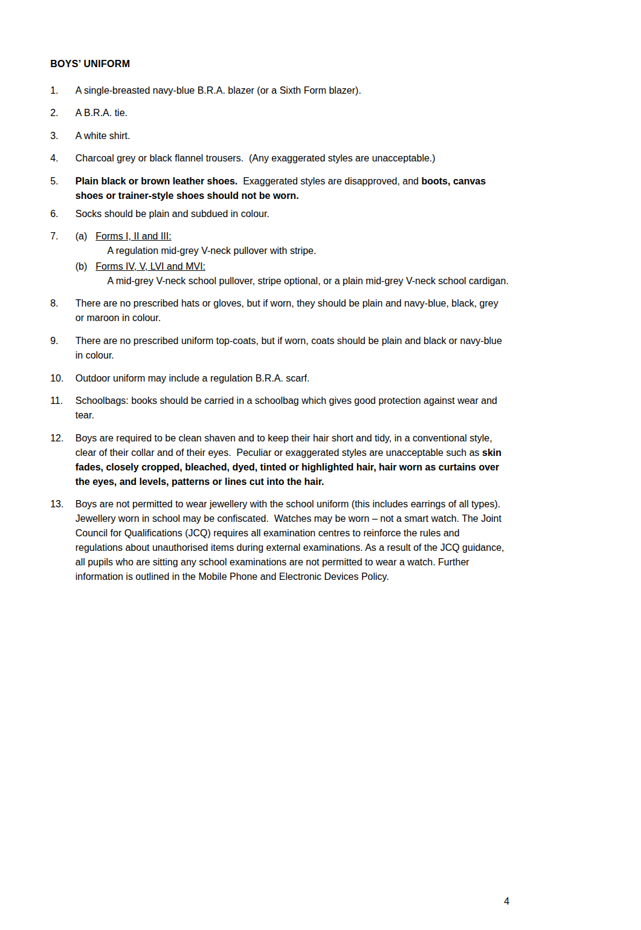BOYS’ UNIFORM
A single-breasted navy-blue B.R.A. blazer (or a Sixth Form blazer).
A B.R.A. tie.
A white shirt.
Charcoal grey or black flannel trousers. (Any exaggerated styles are unacceptable.)
Plain black or brown leather shoes. Exaggerated styles are disapproved, and boots, canvas shoes or trainer-style shoes should not be worn.
Socks should be plain and subdued in colour.
(a) Forms I, II and III:
A regulation mid-grey V-neck pullover with stripe.
(b) Forms IV, V, LVI and MVI:
A mid-grey V-neck school pullover, stripe optional, or a plain mid-grey V-neck school cardigan.
There are no prescribed hats or gloves, but if worn, they should be plain and navy-blue, black, grey or maroon in colour.
There are no prescribed uniform top-coats, but if worn, coats should be plain and black or navy-blue in colour.
Outdoor uniform may include a regulation B.R.A. scarf.
Schoolbags: books should be carried in a schoolbag which gives good protection against wear and tear.
Boys are required to be clean shaven and to keep their hair short and tidy, in a conventional style, clear of their collar and of their eyes. Peculiar or exaggerated styles are unacceptable such as skin fades, closely cropped, bleached, dyed, tinted or highlighted hair, hair worn as curtains over the eyes, and levels, patterns or lines cut into the hair.
Boys are not permitted to wear jewellery with the school uniform (this includes earrings of all types). Jewellery worn in school may be confiscated. Watches may be worn – not a smart watch. The Joint Council for Qualifications (JCQ) requires all examination centres to reinforce the rules and regulations about unauthorised items during external examinations. As a result of the JCQ guidance, all pupils who are sitting any school examinations are not permitted to wear a watch. Further information is outlined in the Mobile Phone and Electronic Devices Policy.
4